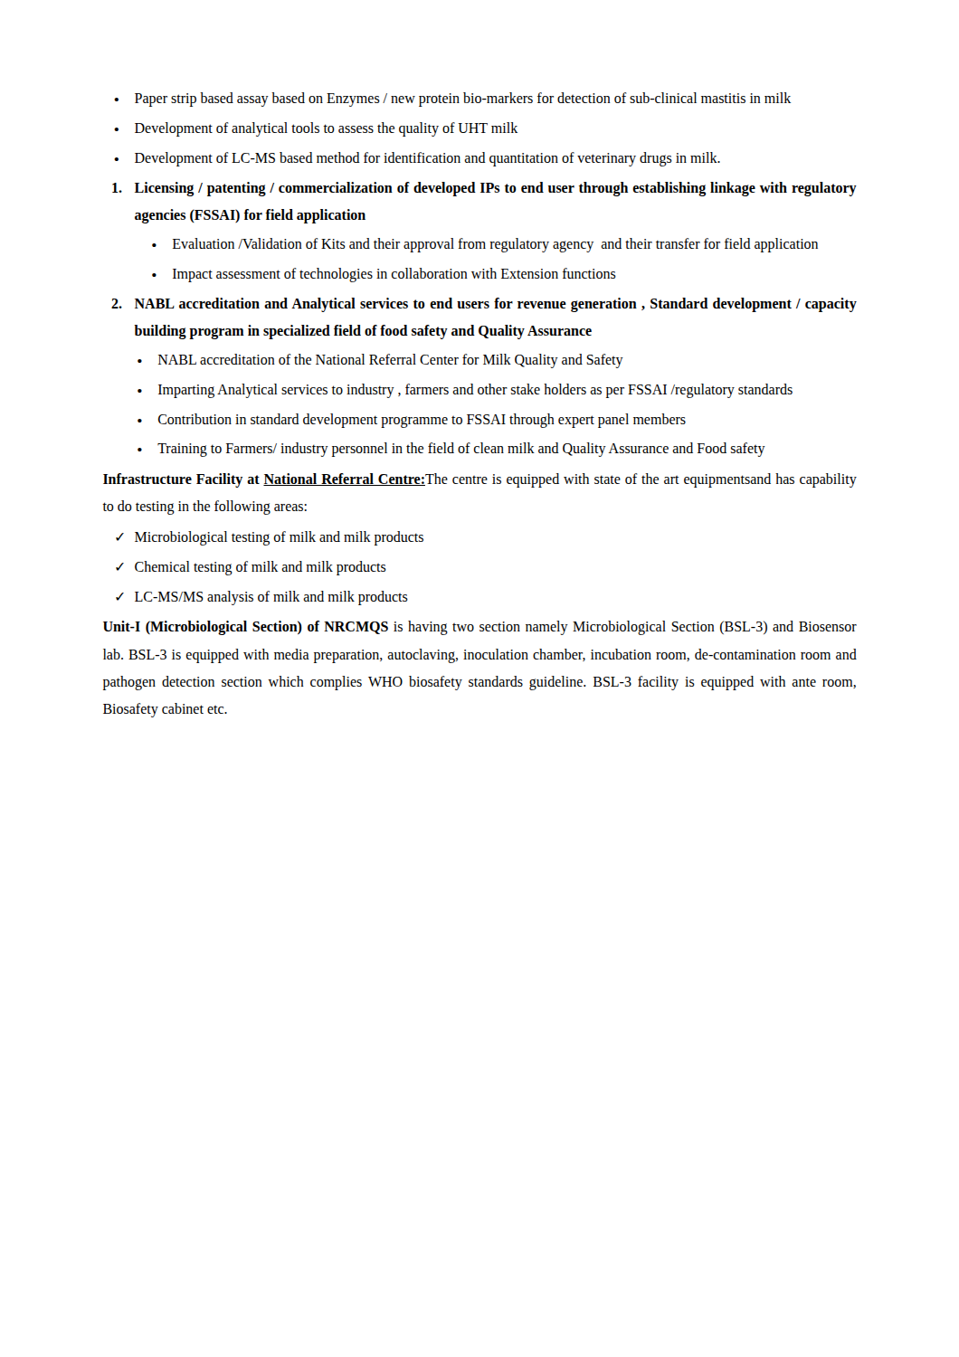Paper strip based assay based on Enzymes / new protein bio-markers for detection of sub-clinical mastitis in milk
Development of analytical tools to assess the quality of UHT milk
Development of LC-MS based method for identification and quantitation of veterinary drugs in milk.
Licensing / patenting / commercialization of developed IPs to end user through establishing linkage with regulatory agencies (FSSAI) for field application
Evaluation /Validation of Kits and their approval from regulatory agency and their transfer for field application
Impact assessment of technologies in collaboration with Extension functions
NABL accreditation and Analytical services to end users for revenue generation , Standard development / capacity building program in specialized field of food safety and Quality Assurance
NABL accreditation of the National Referral Center for Milk Quality and Safety
Imparting Analytical services to industry , farmers and other stake holders as per FSSAI /regulatory standards
Contribution in standard development programme to FSSAI through expert panel members
Training to Farmers/ industry personnel in the field of clean milk and Quality Assurance and Food safety
Infrastructure Facility at National Referral Centre: The centre is equipped with state of the art equipmentsand has capability to do testing in the following areas:
Microbiological testing of milk and milk products
Chemical testing of milk and milk products
LC-MS/MS analysis of milk and milk products
Unit-I (Microbiological Section) of NRCMQS is having two section namely Microbiological Section (BSL-3) and Biosensor lab. BSL-3 is equipped with media preparation, autoclaving, inoculation chamber, incubation room, de-contamination room and pathogen detection section which complies WHO biosafety standards guideline. BSL-3 facility is equipped with ante room, Biosafety cabinet etc.